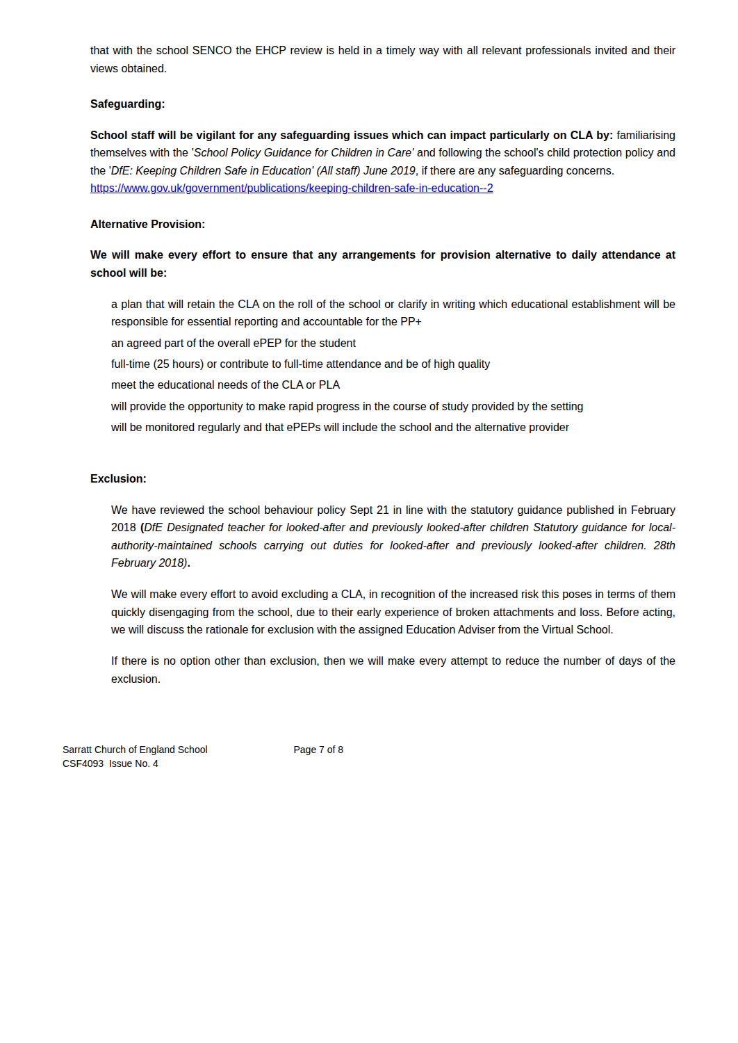that with the school SENCO the EHCP review is held in a timely way with all relevant professionals invited and their views obtained.
Safeguarding:
School staff will be vigilant for any safeguarding issues which can impact particularly on CLA by: familiarising themselves with the 'School Policy Guidance for Children in Care' and following the school's child protection policy and the 'DfE: Keeping Children Safe in Education' (All staff) June 2019, if there are any safeguarding concerns.
https://www.gov.uk/government/publications/keeping-children-safe-in-education--2
Alternative Provision:
We will make every effort to ensure that any arrangements for provision alternative to daily attendance at school will be:
a plan that will retain the CLA on the roll of the school or clarify in writing which educational establishment will be responsible for essential reporting and accountable for the PP+
an agreed part of the overall ePEP for the student
full-time (25 hours) or contribute to full-time attendance and be of high quality
meet the educational needs of the CLA or PLA
will provide the opportunity to make rapid progress in the course of study provided by the setting
will be monitored regularly and that ePEPs will include the school and the alternative provider
Exclusion:
We have reviewed the school behaviour policy Sept 21 in line with the statutory guidance published in February 2018 (DfE Designated teacher for looked-after and previously looked-after children Statutory guidance for local-authority-maintained schools carrying out duties for looked-after and previously looked-after children. 28th February 2018).
We will make every effort to avoid excluding a CLA, in recognition of the increased risk this poses in terms of them quickly disengaging from the school, due to their early experience of broken attachments and loss. Before acting, we will discuss the rationale for exclusion with the assigned Education Adviser from the Virtual School.
If there is no option other than exclusion, then we will make every attempt to reduce the number of days of the exclusion.
Sarratt Church of England School
CSF4093 Issue No. 4 Page 7 of 8